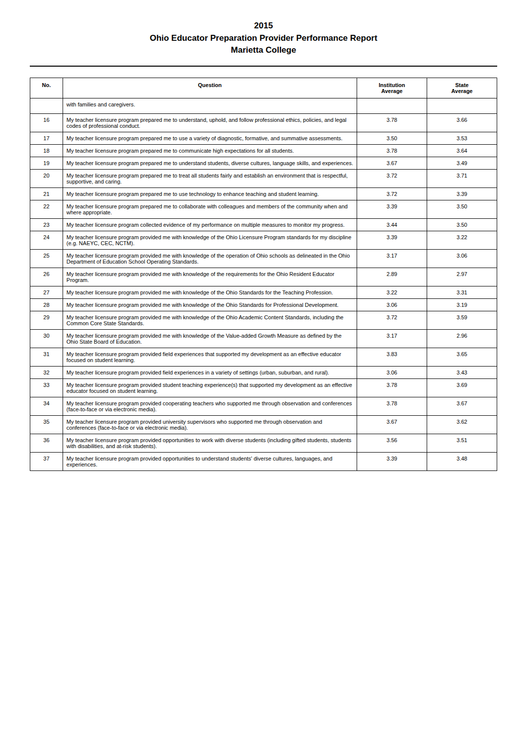2015
Ohio Educator Preparation Provider Performance Report
Marietta College
Survey results by question: institution average compared with state average
| No. | Question | Institution Average | State Average |
| --- | --- | --- | --- |
| | with families and caregivers. | | |
| 16 | My teacher licensure program prepared me to understand, uphold, and follow professional ethics, policies, and legal codes of professional conduct. | 3.78 | 3.66 |
| 17 | My teacher licensure program prepared me to use a variety of diagnostic, formative, and summative assessments. | 3.50 | 3.53 |
| 18 | My teacher licensure program prepared me to communicate high expectations for all students. | 3.78 | 3.64 |
| 19 | My teacher licensure program prepared me to understand students, diverse cultures, language skills, and experiences. | 3.67 | 3.49 |
| 20 | My teacher licensure program prepared me to treat all students fairly and establish an environment that is respectful, supportive, and caring. | 3.72 | 3.71 |
| 21 | My teacher licensure program prepared me to use technology to enhance teaching and student learning. | 3.72 | 3.39 |
| 22 | My teacher licensure program prepared me to collaborate with colleagues and members of the community when and where appropriate. | 3.39 | 3.50 |
| 23 | My teacher licensure program collected evidence of my performance on multiple measures to monitor my progress. | 3.44 | 3.50 |
| 24 | My teacher licensure program provided me with knowledge of the Ohio Licensure Program standards for my discipline (e.g. NAEYC, CEC, NCTM). | 3.39 | 3.22 |
| 25 | My teacher licensure program provided me with knowledge of the operation of Ohio schools as delineated in the Ohio Department of Education School Operating Standards. | 3.17 | 3.06 |
| 26 | My teacher licensure program provided me with knowledge of the requirements for the Ohio Resident Educator Program. | 2.89 | 2.97 |
| 27 | My teacher licensure program provided me with knowledge of the Ohio Standards for the Teaching Profession. | 3.22 | 3.31 |
| 28 | My teacher licensure program provided me with knowledge of the Ohio Standards for Professional Development. | 3.06 | 3.19 |
| 29 | My teacher licensure program provided me with knowledge of the Ohio Academic Content Standards, including the Common Core State Standards. | 3.72 | 3.59 |
| 30 | My teacher licensure program provided me with knowledge of the Value-added Growth Measure as defined by the Ohio State Board of Education. | 3.17 | 2.96 |
| 31 | My teacher licensure program provided field experiences that supported my development as an effective educator focused on student learning. | 3.83 | 3.65 |
| 32 | My teacher licensure program provided field experiences in a variety of settings (urban, suburban, and rural). | 3.06 | 3.43 |
| 33 | My teacher licensure program provided student teaching experience(s) that supported my development as an effective educator focused on student learning. | 3.78 | 3.69 |
| 34 | My teacher licensure program provided cooperating teachers who supported me through observation and conferences (face-to-face or via electronic media). | 3.78 | 3.67 |
| 35 | My teacher licensure program provided university supervisors who supported me through observation and conferences (face-to-face or via electronic media). | 3.67 | 3.62 |
| 36 | My teacher licensure program provided opportunities to work with diverse students (including gifted students, students with disabilities, and at-risk students). | 3.56 | 3.51 |
| 37 | My teacher licensure program provided opportunities to understand students' diverse cultures, languages, and experiences. | 3.39 | 3.48 |